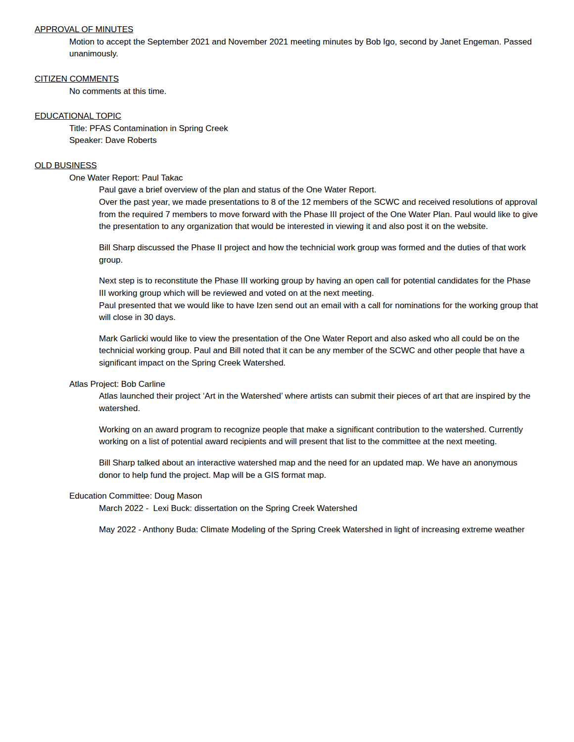APPROVAL OF MINUTES
Motion to accept the September 2021 and November 2021 meeting minutes by Bob Igo, second by Janet Engeman. Passed unanimously.
CITIZEN COMMENTS
No comments at this time.
EDUCATIONAL TOPIC
Title: PFAS Contamination in Spring Creek
Speaker: Dave Roberts
OLD BUSINESS
One Water Report: Paul Takac
Paul gave a brief overview of the plan and status of the One Water Report.
Over the past year, we made presentations to 8 of the 12 members of the SCWC and received resolutions of approval from the required 7 members to move forward with the Phase III project of the One Water Plan. Paul would like to give the presentation to any organization that would be interested in viewing it and also post it on the website.
Bill Sharp discussed the Phase II project and how the technicial work group was formed and the duties of that work group.
Next step is to reconstitute the Phase III working group by having an open call for potential candidates for the Phase III working group which will be reviewed and voted on at the next meeting.
Paul presented that we would like to have Izen send out an email with a call for nominations for the working group that will close in 30 days.
Mark Garlicki would like to view the presentation of the One Water Report and also asked who all could be on the technicial working group. Paul and Bill noted that it can be any member of the SCWC and other people that have a significant impact on the Spring Creek Watershed.
Atlas Project: Bob Carline
Atlas launched their project ‘Art in the Watershed’ where artists can submit their pieces of art that are inspired by the watershed.
Working on an award program to recognize people that make a significant contribution to the watershed. Currently working on a list of potential award recipients and will present that list to the committee at the next meeting.
Bill Sharp talked about an interactive watershed map and the need for an updated map. We have an anonymous donor to help fund the project. Map will be a GIS format map.
Education Committee: Doug Mason
March 2022 - Lexi Buck: dissertation on the Spring Creek Watershed
May 2022 - Anthony Buda: Climate Modeling of the Spring Creek Watershed in light of increasing extreme weather